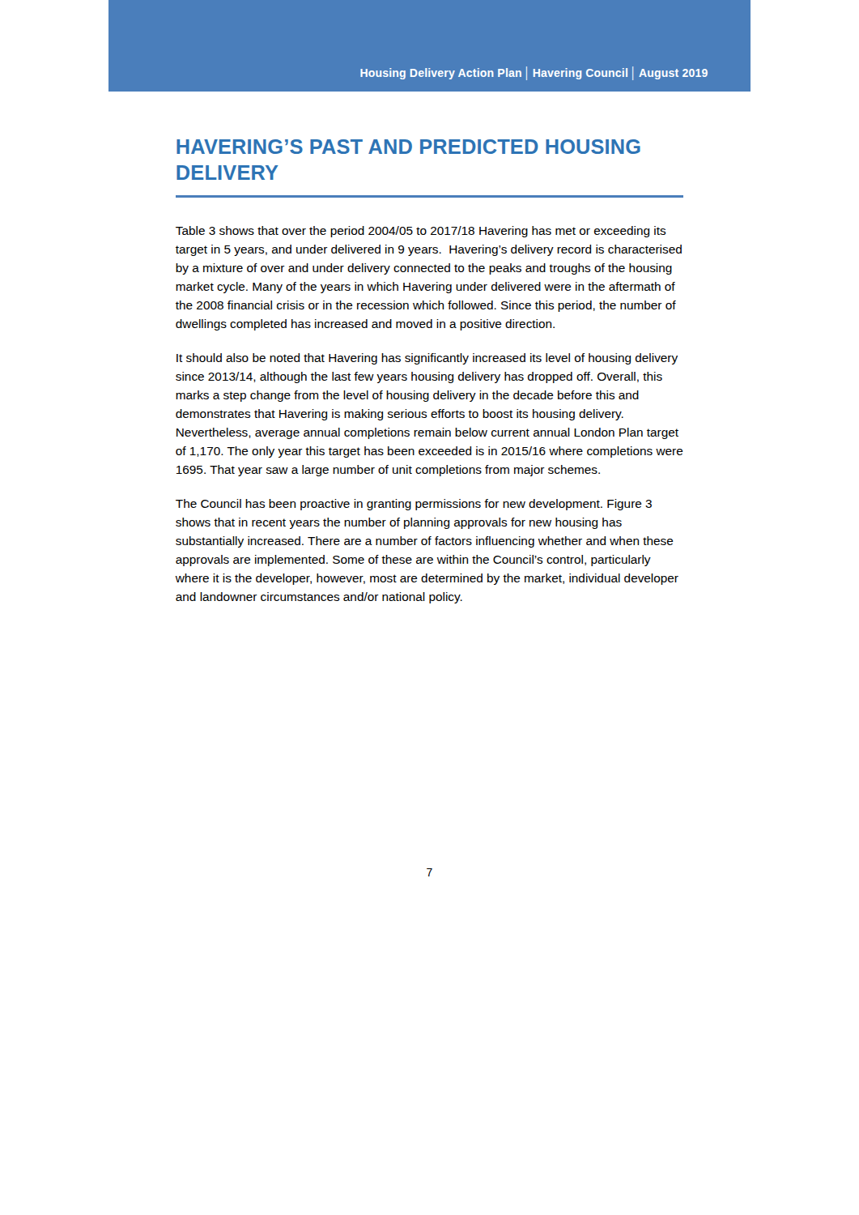Housing Delivery Action Plan│Havering Council│August 2019
HAVERING’S PAST AND PREDICTED HOUSING DELIVERY
Table 3 shows that over the period 2004/05 to 2017/18 Havering has met or exceeding its target in 5 years, and under delivered in 9 years. Havering’s delivery record is characterised by a mixture of over and under delivery connected to the peaks and troughs of the housing market cycle. Many of the years in which Havering under delivered were in the aftermath of the 2008 financial crisis or in the recession which followed. Since this period, the number of dwellings completed has increased and moved in a positive direction.
It should also be noted that Havering has significantly increased its level of housing delivery since 2013/14, although the last few years housing delivery has dropped off. Overall, this marks a step change from the level of housing delivery in the decade before this and demonstrates that Havering is making serious efforts to boost its housing delivery. Nevertheless, average annual completions remain below current annual London Plan target of 1,170. The only year this target has been exceeded is in 2015/16 where completions were 1695. That year saw a large number of unit completions from major schemes.
The Council has been proactive in granting permissions for new development. Figure 3 shows that in recent years the number of planning approvals for new housing has substantially increased. There are a number of factors influencing whether and when these approvals are implemented. Some of these are within the Council’s control, particularly where it is the developer, however, most are determined by the market, individual developer and landowner circumstances and/or national policy.
7